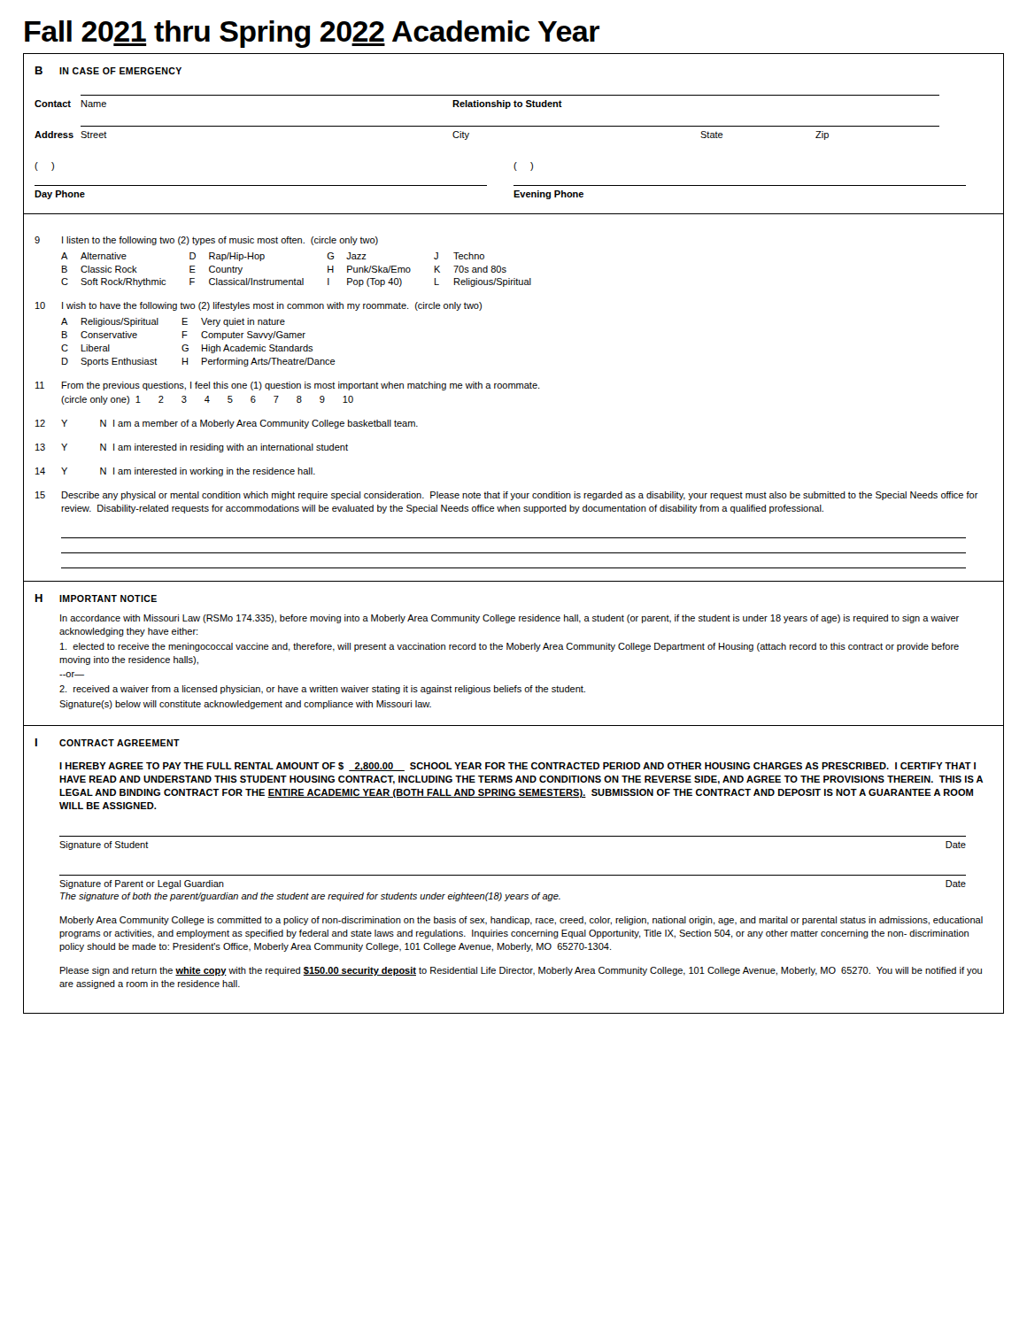Fall 2021 thru Spring 2022 Academic Year
B
IN CASE OF EMERGENCY
Contact
Name
Relationship to Student
Address
Street
City
State
Zip
( )
Day Phone
( )
Evening Phone
9
I listen to the following two (2) types of music most often. (circle only two)
AAlternative
BClassic Rock
CSoft Rock/Rhythmic
DRap/Hip-Hop
ECountry
FClassical/Instrumental
GJazz
HPunk/Ska/Emo
IPop (Top 40)
JTechno
K 70s and 80s
LReligious/Spiritual
10
I wish to have the following two (2) lifestyles most in common with my roommate. (circle only two)
AReligious/Spiritual
BConservative
CLiberal
DSports Enthusiast
EVery quiet in nature
FComputer Savvy/Gamer
GHigh Academic Standards
HPerforming Arts/Theatre/Dance
11
From the previous questions, I feel this one (1) question is most important when matching me with a roommate.
(circle only one) 12345678910
12
Y N
I am a member of a Moberly Area Community College basketball team.
13
Y N
I am interested in residing with an international student
14
Y N
I am interested in working in the residence hall.
15
Describe any physical or mental condition which might require special consideration. Please note that if your condition is regarded as a disability, your request must also be submitted to the Special Needs office for review. Disability-related requests for accommodations will be evaluated by the Special Needs office when supported by documentation of disability from a qualified professional.
H
IMPORTANT NOTICE
In accordance with Missouri Law (RSMo 174.335), before moving into a Moberly Area Community College residence hall, a student (or parent, if the student is under 18 years of age) is required to sign a waiver acknowledging they have either:
1. elected to receive the meningococcal vaccine and, therefore, will present a vaccination record to the Moberly Area Community College Department of Housing (attach record to this contract or provide before moving into the residence halls),
--or—
2. received a waiver from a licensed physician, or have a written waiver stating it is against religious beliefs of the student.
Signature(s) below will constitute acknowledgement and compliance with Missouri law.
I
CONTRACT AGREEMENT
I HEREBY AGREE TO PAY THE FULL RENTAL AMOUNT OF $ 2,800.00 SCHOOL YEAR FOR THE CONTRACTED PERIOD AND OTHER HOUSING CHARGES AS PRESCRIBED. I CERTIFY THAT I HAVE READ AND UNDERSTAND THIS STUDENT HOUSING CONTRACT, INCLUDING THE TERMS AND CONDITIONS ON THE REVERSE SIDE, AND AGREE TO THE PROVISIONS THEREIN. THIS IS A LEGAL AND BINDING CONTRACT FOR THE ENTIRE ACADEMIC YEAR (BOTH FALL AND SPRING SEMESTERS). SUBMISSION OF THE CONTRACT AND DEPOSIT IS NOT A GUARANTEE A ROOM WILL BE ASSIGNED.
Signature of Student
Date
Signature of Parent or Legal Guardian
Date
The signature of both the parent/guardian and the student are required for students under eighteen(18) years of age.
Moberly Area Community College is committed to a policy of non-discrimination on the basis of sex, handicap, race, creed, color, religion, national origin, age, and marital or parental status in admissions, educational programs or activities, and employment as specified by federal and state laws and regulations. Inquiries concerning Equal Opportunity, Title IX, Section 504, or any other matter concerning the non- discrimination policy should be made to: President's Office, Moberly Area Community College, 101 College Avenue, Moberly, MO 65270-1304.
Please sign and return the white copy with the required $150.00 security deposit to Residential Life Director, Moberly Area Community College, 101 College Avenue, Moberly, MO 65270. You will be notified if you are assigned a room in the residence hall.